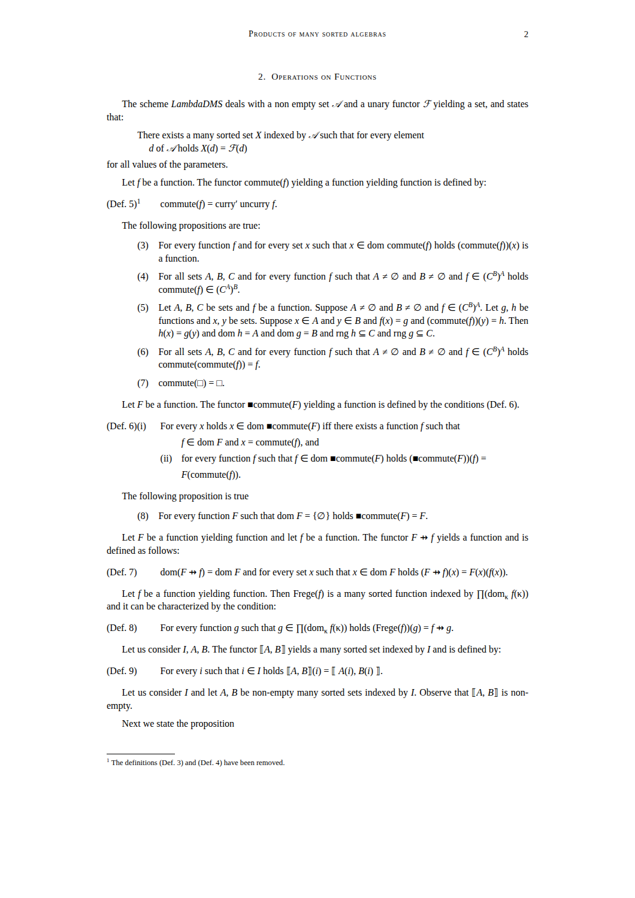Products of many sorted algebras 2
2. Operations on Functions
The scheme LambdaDMS deals with a non empty set 𝒜 and a unary functor ℱ yielding a set, and states that:
There exists a many sorted set X indexed by 𝒜 such that for every element d of 𝒜 holds X(d) = ℱ(d)
for all values of the parameters.
Let f be a function. The functor commute(f) yielding a function yielding function is defined by:
(Def. 5)1 commute(f) = curry′ uncurry f.
The following propositions are true:
(3) For every function f and for every set x such that x ∈ dom commute(f) holds (commute(f))(x) is a function.
(4) For all sets A, B, C and for every function f such that A ≠ ∅ and B ≠ ∅ and f ∈ (CB)A holds commute(f) ∈ (CA)B.
(5) Let A, B, C be sets and f be a function. Suppose A ≠ ∅ and B ≠ ∅ and f ∈ (CB)A. Let g, h be functions and x, y be sets. Suppose x ∈ A and y ∈ B and f(x) = g and (commute(f))(y) = h. Then h(x) = g(y) and dom h = A and dom g = B and rng h ⊆ C and rng g ⊆ C.
(6) For all sets A, B, C and for every function f such that A ≠ ∅ and B ≠ ∅ and f ∈ (CB)A holds commute(commute(f)) = f.
(7) commute(□) = □.
Let F be a function. The functor ■commute(F) yielding a function is defined by the conditions (Def. 6).
(Def. 6)(i) For every x holds x ∈ dom ■commute(F) iff there exists a function f such that
f ∈ dom F and x = commute(f), and
(Def. 6) (ii) for every function f such that f ∈ dom ■commute(F) holds (■commute(F))(f) =
F(commute(f)).
The following proposition is true
(8) For every function F such that dom F = {∅} holds ■commute(F) = F.
Let F be a function yielding function and let f be a function. The functor F ⇸ f yields a function and is defined as follows:
(Def. 7) dom(F ⇸ f) = dom F and for every set x such that x ∈ dom F holds (F ⇸ f)(x) = F(x)(f(x)).
Let f be a function yielding function. Then Frege(f) is a many sorted function indexed by ∏(domκ f(κ)) and it can be characterized by the condition:
(Def. 8) For every function g such that g ∈ ∏(domκ f(κ)) holds (Frege(f))(g) = f ⇸ g.
Let us consider I, A, B. The functor ⟦A, B⟧ yields a many sorted set indexed by I and is defined by:
(Def. 9) For every i such that i ∈ I holds ⟦A, B⟧(i) = ⟦ A(i), B(i) ⟧.
Let us consider I and let A, B be non-empty many sorted sets indexed by I. Observe that ⟦A, B⟧ is non-empty.
Next we state the proposition
1The definitions (Def. 3) and (Def. 4) have been removed.